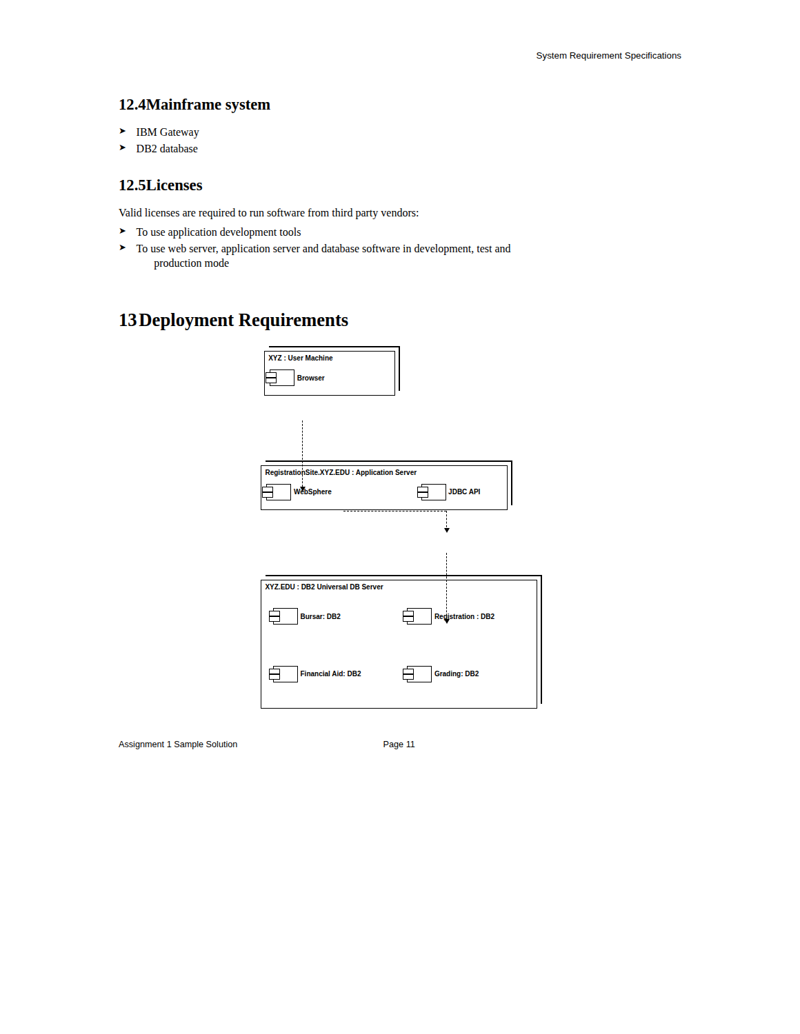System Requirement Specifications
12.4 Mainframe system
IBM Gateway
DB2 database
12.5 Licenses
Valid licenses are required to run software from third party vendors:
To use application development tools
To use web server, application server and database software in development, test and production mode
13 Deployment Requirements
XYZ : User Machine
Browser
RegistrationSite.XYZ.EDU : Application Server
WebSphere
JDBC API
XYZ.EDU : DB2 Universal DB Server
Bursar: DB2
Registration : DB2
Financial Aid: DB2
Grading: DB2
Assignment 1 Sample Solution Page 11